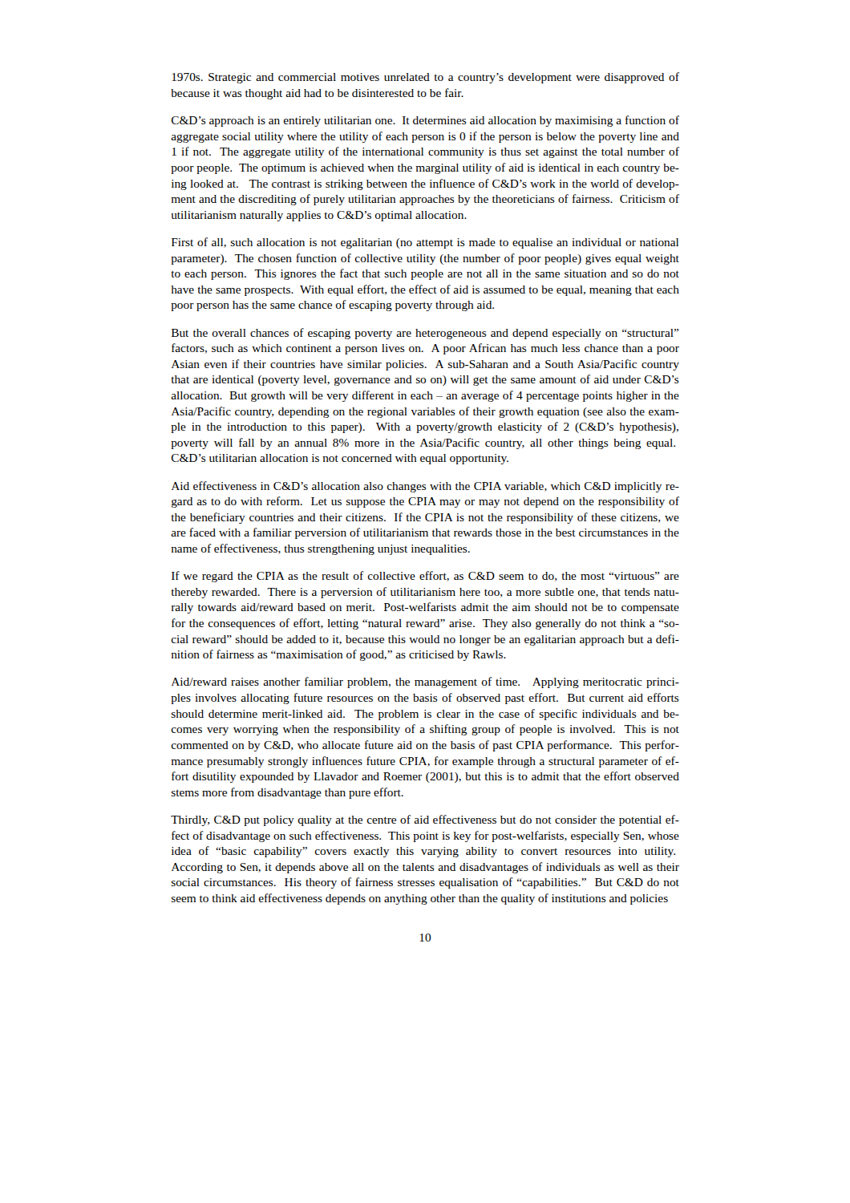1970s. Strategic and commercial motives unrelated to a country’s development were disapproved of because it was thought aid had to be disinterested to be fair.
C&D’s approach is an entirely utilitarian one. It determines aid allocation by maximising a function of aggregate social utility where the utility of each person is 0 if the person is below the poverty line and 1 if not. The aggregate utility of the international community is thus set against the total number of poor people. The optimum is achieved when the marginal utility of aid is identical in each country being looked at. The contrast is striking between the influence of C&D’s work in the world of development and the discrediting of purely utilitarian approaches by the theoreticians of fairness. Criticism of utilitarianism naturally applies to C&D’s optimal allocation.
First of all, such allocation is not egalitarian (no attempt is made to equalise an individual or national parameter). The chosen function of collective utility (the number of poor people) gives equal weight to each person. This ignores the fact that such people are not all in the same situation and so do not have the same prospects. With equal effort, the effect of aid is assumed to be equal, meaning that each poor person has the same chance of escaping poverty through aid.
But the overall chances of escaping poverty are heterogeneous and depend especially on “structural” factors, such as which continent a person lives on. A poor African has much less chance than a poor Asian even if their countries have similar policies. A sub-Saharan and a South Asia/Pacific country that are identical (poverty level, governance and so on) will get the same amount of aid under C&D’s allocation. But growth will be very different in each – an average of 4 percentage points higher in the Asia/Pacific country, depending on the regional variables of their growth equation (see also the example in the introduction to this paper). With a poverty/growth elasticity of 2 (C&D’s hypothesis), poverty will fall by an annual 8% more in the Asia/Pacific country, all other things being equal. C&D’s utilitarian allocation is not concerned with equal opportunity.
Aid effectiveness in C&D’s allocation also changes with the CPIA variable, which C&D implicitly regard as to do with reform. Let us suppose the CPIA may or may not depend on the responsibility of the beneficiary countries and their citizens. If the CPIA is not the responsibility of these citizens, we are faced with a familiar perversion of utilitarianism that rewards those in the best circumstances in the name of effectiveness, thus strengthening unjust inequalities.
If we regard the CPIA as the result of collective effort, as C&D seem to do, the most “virtuous” are thereby rewarded. There is a perversion of utilitarianism here too, a more subtle one, that tends naturally towards aid/reward based on merit. Post-welfarists admit the aim should not be to compensate for the consequences of effort, letting “natural reward” arise. They also generally do not think a “social reward” should be added to it, because this would no longer be an egalitarian approach but a definition of fairness as “maximisation of good,” as criticised by Rawls.
Aid/reward raises another familiar problem, the management of time. Applying meritocratic principles involves allocating future resources on the basis of observed past effort. But current aid efforts should determine merit-linked aid. The problem is clear in the case of specific individuals and becomes very worrying when the responsibility of a shifting group of people is involved. This is not commented on by C&D, who allocate future aid on the basis of past CPIA performance. This performance presumably strongly influences future CPIA, for example through a structural parameter of effort disutility expounded by Llavador and Roemer (2001), but this is to admit that the effort observed stems more from disadvantage than pure effort.
Thirdly, C&D put policy quality at the centre of aid effectiveness but do not consider the potential effect of disadvantage on such effectiveness. This point is key for post-welfarists, especially Sen, whose idea of “basic capability” covers exactly this varying ability to convert resources into utility. According to Sen, it depends above all on the talents and disadvantages of individuals as well as their social circumstances. His theory of fairness stresses equalisation of “capabilities.” But C&D do not seem to think aid effectiveness depends on anything other than the quality of institutions and policies
10